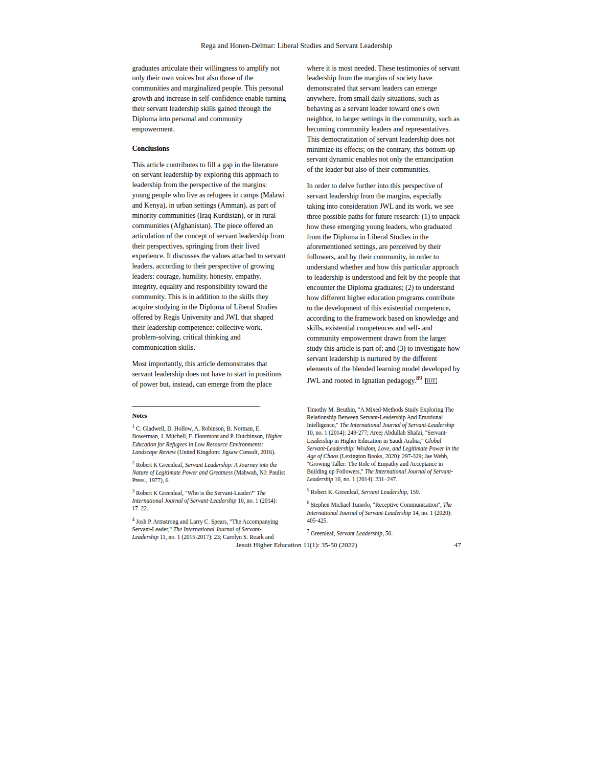Rega and Honen-Delmar: Liberal Studies and Servant Leadership
graduates articulate their willingness to amplify not only their own voices but also those of the communities and marginalized people. This personal growth and increase in self-confidence enable turning their servant leadership skills gained through the Diploma into personal and community empowerment.
Conclusions
This article contributes to fill a gap in the literature on servant leadership by exploring this approach to leadership from the perspective of the margins: young people who live as refugees in camps (Malawi and Kenya), in urban settings (Amman), as part of minority communities (Iraq Kurdistan), or in rural communities (Afghanistan). The piece offered an articulation of the concept of servant leadership from their perspectives, springing from their lived experience. It discusses the values attached to servant leaders, according to their perspective of growing leaders: courage, humility, honesty, empathy, integrity, equality and responsibility toward the community. This is in addition to the skills they acquire studying in the Diploma of Liberal Studies offered by Regis University and JWL that shaped their leadership competence: collective work, problem-solving, critical thinking and communication skills.
Most importantly, this article demonstrates that servant leadership does not have to start in positions of power but, instead, can emerge from the place where it is most needed. These testimonies of servant leadership from the margins of society have demonstrated that servant leaders can emerge anywhere, from small daily situations, such as behaving as a servant leader toward one's own neighbor, to larger settings in the community, such as becoming community leaders and representatives. This democratization of servant leadership does not minimize its effects; on the contrary, this bottom-up servant dynamic enables not only the emancipation of the leader but also of their communities.
In order to delve further into this perspective of servant leadership from the margins, especially taking into consideration JWL and its work, we see three possible paths for future research: (1) to unpack how these emerging young leaders, who graduated from the Diploma in Liberal Studies in the aforementioned settings, are perceived by their followers, and by their community, in order to understand whether and how this particular approach to leadership is understood and felt by the people that encounter the Diploma graduates; (2) to understand how different higher education programs contribute to the development of this existential competence, according to the framework based on knowledge and skills, existential competences and self- and community empowerment drawn from the larger study this article is part of; and (3) to investigate how servant leadership is nurtured by the different elements of the blended learning model developed by JWL and rooted in Ignatian pedagogy.89 HJE
Notes
1 C. Gladwell, D. Hollow, A. Robinson, B. Norman, E. Bowerman, J. Mitchell, F. Floremont and P. Hutchinson, Higher Education for Refugees in Low Resource Environments: Landscape Review (United Kingdom: Jigsaw Consult, 2016).
2 Robert K Greenleaf, Servant Leadership: A Journey into the Nature of Legitimate Power and Greatness (Mahwah, NJ: Paulist Press., 1977), 6.
3 Robert K Greenleaf, "Who is the Servant-Leader?" The International Journal of Servant-Leadership 10, no. 1 (2014): 17–22.
4 Josh P. Armstrong and Larry C. Spears, "The Accompanying Servant-Leader," The International Journal of Servant-Leadership 11, no. 1 (2015-2017): 23; Carolyn S. Roark and Timothy M. Beuthin, "A Mixed-Methods Study Exploring The Relationship Between Servant-Leadership And Emotional Intelligence," The International Journal of Servant-Leadership 10, no. 1 (2014): 249-277; Areej Abdullah Shafai, "Servant-Leadership in Higher Education in Saudi Arabia," Global Servant-Leadership: Wisdom, Love, and Legitimate Power in the Age of Chaos (Lexington Books, 2020): 297-329; Jae Webb, "Growing Taller: The Role of Empathy and Acceptance in Building up Followers," The International Journal of Servant-Leadership 10, no. 1 (2014): 231–247.
5 Robert K. Greenleaf, Servant Leadership, 159.
6 Stephen Michael Tumolo, "Receptive Communication", The International Journal of Servant-Leadership 14, no. 1 (2020): 405-425.
7 Greenleaf, Servant Leadership, 50.
Jesuit Higher Education 11(1): 35-50 (2022)
47